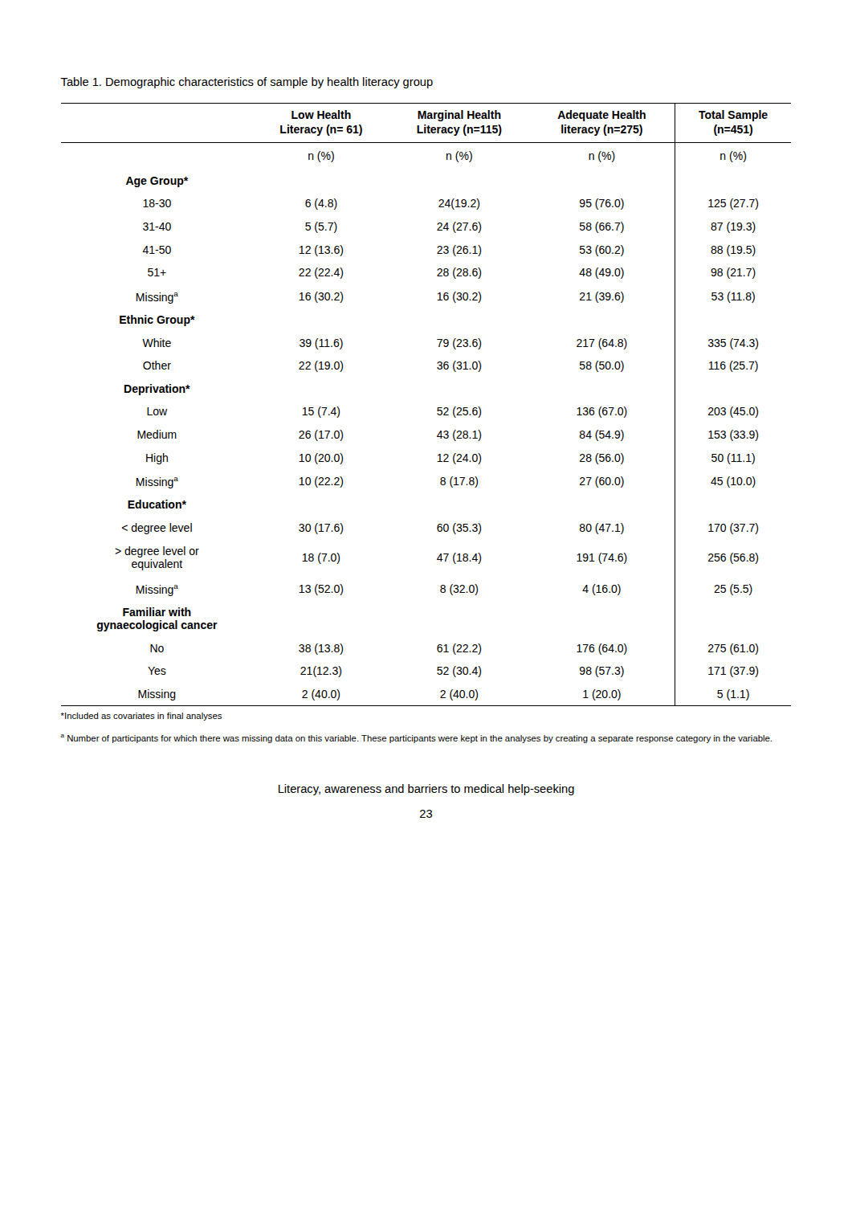Table 1. Demographic characteristics of sample by health literacy group
| | Low Health Literacy (n= 61) | Marginal Health Literacy (n=115) | Adequate Health literacy (n=275) | Total Sample (n=451) |
| --- | --- | --- | --- | --- |
| | n (%) | n (%) | n (%) | n (%) |
| Age Group* | | | | |
| 18-30 | 6 (4.8) | 24(19.2) | 95 (76.0) | 125 (27.7) |
| 31-40 | 5 (5.7) | 24 (27.6) | 58 (66.7) | 87 (19.3) |
| 41-50 | 12 (13.6) | 23 (26.1) | 53 (60.2) | 88 (19.5) |
| 51+ | 22 (22.4) | 28 (28.6) | 48 (49.0) | 98 (21.7) |
| Missing a | 16 (30.2) | 16 (30.2) | 21 (39.6) | 53 (11.8) |
| Ethnic Group* | | | | |
| White | 39 (11.6) | 79 (23.6) | 217 (64.8) | 335 (74.3) |
| Other | 22 (19.0) | 36 (31.0) | 58 (50.0) | 116 (25.7) |
| Deprivation* | | | | |
| Low | 15 (7.4) | 52 (25.6) | 136 (67.0) | 203 (45.0) |
| Medium | 26 (17.0) | 43 (28.1) | 84 (54.9) | 153 (33.9) |
| High | 10 (20.0) | 12 (24.0) | 28 (56.0) | 50 (11.1) |
| Missing a | 10 (22.2) | 8 (17.8) | 27 (60.0) | 45 (10.0) |
| Education* | | | | |
| < degree level | 30 (17.6) | 60 (35.3) | 80 (47.1) | 170 (37.7) |
| > degree level or equivalent | 18 (7.0) | 47 (18.4) | 191 (74.6) | 256 (56.8) |
| Missing a | 13 (52.0) | 8 (32.0) | 4 (16.0) | 25 (5.5) |
| Familiar with gynaecological cancer | | | | |
| No | 38 (13.8) | 61 (22.2) | 176 (64.0) | 275 (61.0) |
| Yes | 21(12.3) | 52 (30.4) | 98 (57.3) | 171 (37.9) |
| Missing | 2 (40.0) | 2 (40.0) | 1 (20.0) | 5 (1.1) |
*Included as covariates in final analyses
a Number of participants for which there was missing data on this variable. These participants were kept in the analyses by creating a separate response category in the variable.
Literacy, awareness and barriers to medical help-seeking
23